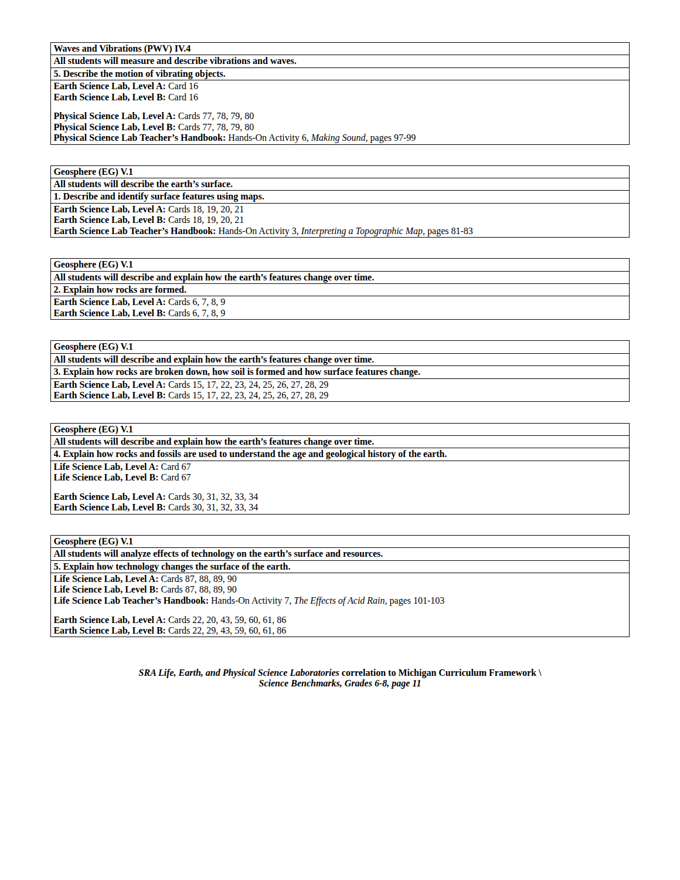| Waves and Vibrations (PWV) IV.4 |
| All students will measure and describe vibrations and waves. |
| 5. Describe the motion of vibrating objects. |
| Earth Science Lab, Level A: Card 16 Earth Science Lab, Level B: Card 16 Physical Science Lab, Level A: Cards 77, 78, 79, 80 Physical Science Lab, Level B: Cards 77, 78, 79, 80 Physical Science Lab Teacher’s Handbook: Hands-On Activity 6, Making Sound, pages 97-99 |
| Geosphere (EG) V.1 |
| All students will describe the earth’s surface. |
| 1. Describe and identify surface features using maps. |
| Earth Science Lab, Level A: Cards 18, 19, 20, 21 Earth Science Lab, Level B: Cards 18, 19, 20, 21 Earth Science Lab Teacher’s Handbook: Hands-On Activity 3, Interpreting a Topographic Map, pages 81-83 |
| Geosphere (EG) V.1 |
| All students will describe and explain how the earth’s features change over time. |
| 2. Explain how rocks are formed. |
| Earth Science Lab, Level A: Cards 6, 7, 8, 9 Earth Science Lab, Level B: Cards 6, 7, 8, 9 |
| Geosphere (EG) V.1 |
| All students will describe and explain how the earth’s features change over time. |
| 3. Explain how rocks are broken down, how soil is formed and how surface features change. |
| Earth Science Lab, Level A: Cards 15, 17, 22, 23, 24, 25, 26, 27, 28, 29 Earth Science Lab, Level B: Cards 15, 17, 22, 23, 24, 25, 26, 27, 28, 29 |
| Geosphere (EG) V.1 |
| All students will describe and explain how the earth’s features change over time. |
| 4. Explain how rocks and fossils are used to understand the age and geological history of the earth. |
| Life Science Lab, Level A: Card 67 Life Science Lab, Level B: Card 67 Earth Science Lab, Level A: Cards 30, 31, 32, 33, 34 Earth Science Lab, Level B: Cards 30, 31, 32, 33, 34 |
| Geosphere (EG) V.1 |
| All students will analyze effects of technology on the earth’s surface and resources. |
| 5. Explain how technology changes the surface of the earth. |
| Life Science Lab, Level A: Cards 87, 88, 89, 90 Life Science Lab, Level B: Cards 87, 88, 89, 90 Life Science Lab Teacher’s Handbook: Hands-On Activity 7, The Effects of Acid Rain, pages 101-103 Earth Science Lab, Level A: Cards 22, 20, 43, 59, 60, 61, 86 Earth Science Lab, Level B: Cards 22, 29, 43, 59, 60, 61, 86 |
SRA Life, Earth, and Physical Science Laboratories correlation to Michigan Curriculum Framework \
Science Benchmarks, Grades 6-8, page 11